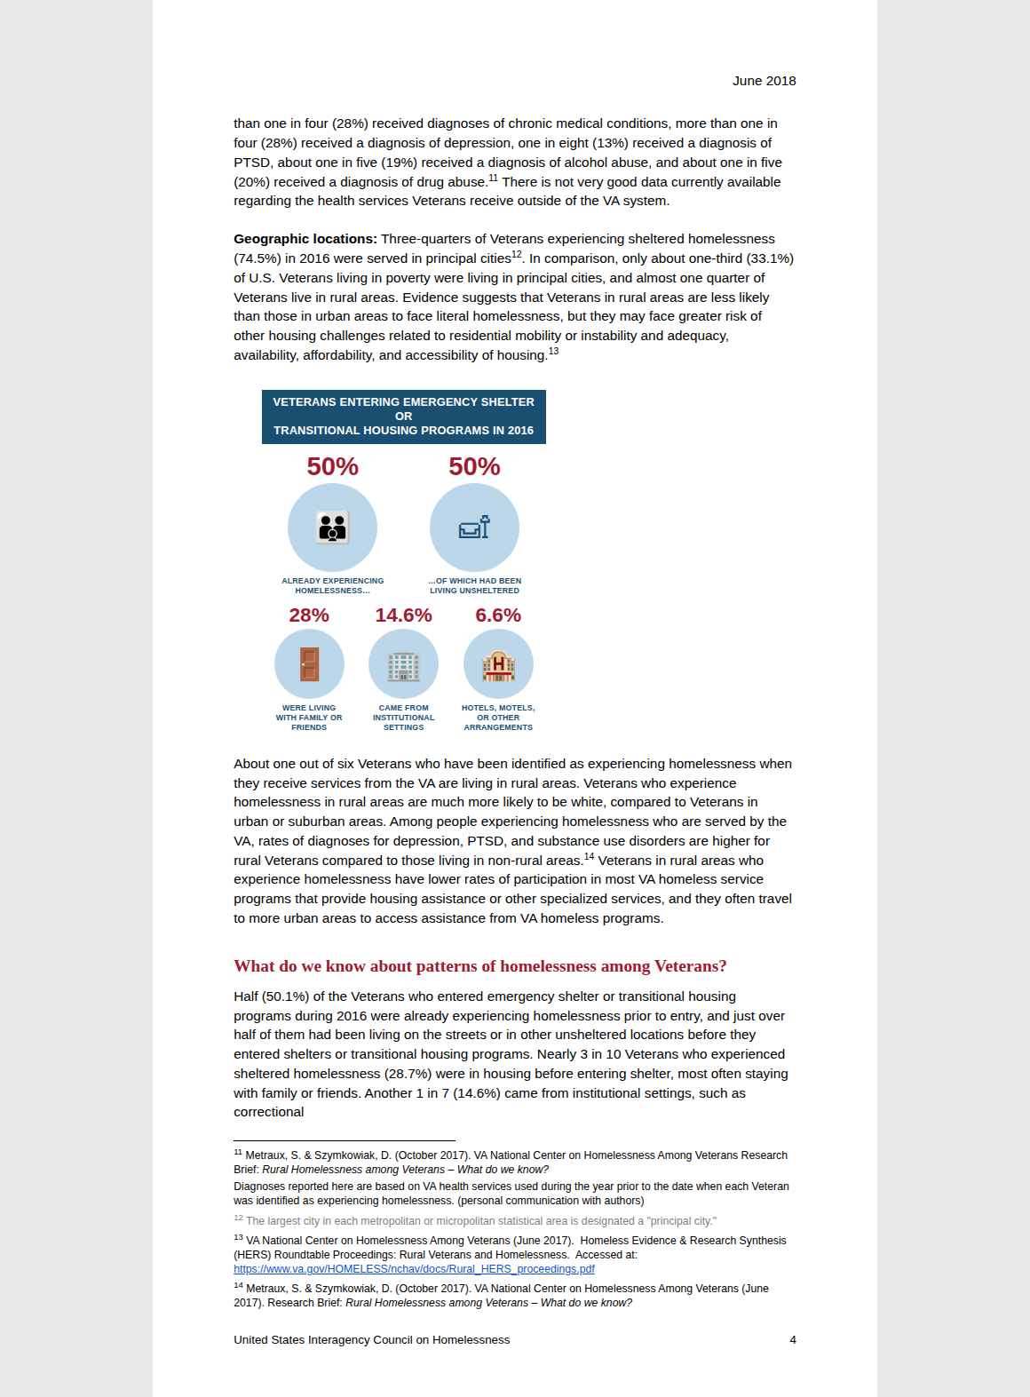June 2018
than one in four (28%) received diagnoses of chronic medical conditions, more than one in four (28%) received a diagnosis of depression, one in eight (13%) received a diagnosis of PTSD, about one in five (19%) received a diagnosis of alcohol abuse, and about one in five (20%) received a diagnosis of drug abuse.11 There is not very good data currently available regarding the health services Veterans receive outside of the VA system.
Geographic locations: Three-quarters of Veterans experiencing sheltered homelessness (74.5%) in 2016 were served in principal cities12. In comparison, only about one-third (33.1%) of U.S. Veterans living in poverty were living in principal cities, and almost one quarter of Veterans live in rural areas. Evidence suggests that Veterans in rural areas are less likely than those in urban areas to face literal homelessness, but they may face greater risk of other housing challenges related to residential mobility or instability and adequacy, availability, affordability, and accessibility of housing.13
VETERANS ENTERING EMERGENCY SHELTER OR
TRANSITIONAL HOUSING PROGRAMS IN 2016
50%
👪
Already experiencing
homelessness…
50%
🛋
…of which had been
living unsheltered
28%
🚪
Were living
with family or
friends
14.6%
🏢
Came from
institutional
settings
6.6%
🏨
Hotels, motels,
or other
arrangements
About one out of six Veterans who have been identified as experiencing homelessness when they receive services from the VA are living in rural areas. Veterans who experience homelessness in rural areas are much more likely to be white, compared to Veterans in urban or suburban areas. Among people experiencing homelessness who are served by the VA, rates of diagnoses for depression, PTSD, and substance use disorders are higher for rural Veterans compared to those living in non-rural areas.14 Veterans in rural areas who experience homelessness have lower rates of participation in most VA homeless service programs that provide housing assistance or other specialized services, and they often travel to more urban areas to access assistance from VA homeless programs.
What do we know about patterns of homelessness among Veterans?
Half (50.1%) of the Veterans who entered emergency shelter or transitional housing programs during 2016 were already experiencing homelessness prior to entry, and just over half of them had been living on the streets or in other unsheltered locations before they entered shelters or transitional housing programs. Nearly 3 in 10 Veterans who experienced sheltered homelessness (28.7%) were in housing before entering shelter, most often staying with family or friends. Another 1 in 7 (14.6%) came from institutional settings, such as correctional
11 Metraux, S. & Szymkowiak, D. (October 2017). VA National Center on Homelessness Among Veterans Research Brief: Rural Homelessness among Veterans – What do we know?
Diagnoses reported here are based on VA health services used during the year prior to the date when each Veteran was identified as experiencing homelessness. (personal communication with authors)
12 The largest city in each metropolitan or micropolitan statistical area is designated a "principal city."
13 VA National Center on Homelessness Among Veterans (June 2017). Homeless Evidence & Research Synthesis (HERS) Roundtable Proceedings: Rural Veterans and Homelessness. Accessed at:
https://www.va.gov/HOMELESS/nchav/docs/Rural_HERS_proceedings.pdf
14 Metraux, S. & Szymkowiak, D. (October 2017). VA National Center on Homelessness Among Veterans (June 2017). Research Brief: Rural Homelessness among Veterans – What do we know?
United States Interagency Council on Homelessness 4